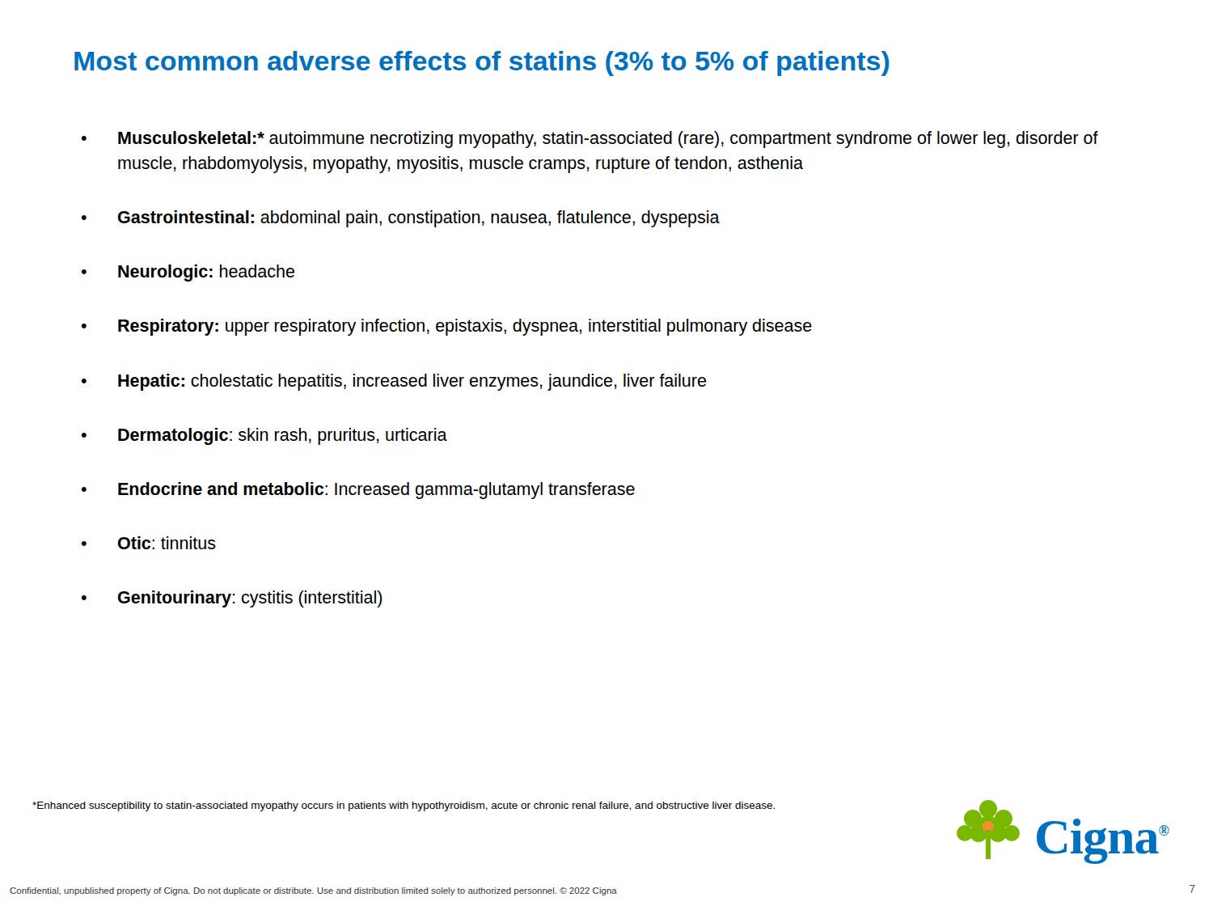Most common adverse effects of statins (3% to 5% of patients)
Musculoskeletal:* autoimmune necrotizing myopathy, statin-associated (rare), compartment syndrome of lower leg, disorder of muscle, rhabdomyolysis, myopathy, myositis, muscle cramps, rupture of tendon, asthenia
Gastrointestinal: abdominal pain, constipation, nausea, flatulence, dyspepsia
Neurologic: headache
Respiratory: upper respiratory infection, epistaxis, dyspnea, interstitial pulmonary disease
Hepatic: cholestatic hepatitis, increased liver enzymes, jaundice, liver failure
Dermatologic: skin rash, pruritus, urticaria
Endocrine and metabolic: Increased gamma-glutamyl transferase
Otic: tinnitus
Genitourinary: cystitis (interstitial)
*Enhanced susceptibility to statin-associated myopathy occurs in patients with hypothyroidism, acute or chronic renal failure, and obstructive liver disease.
Cigna®
Confidential, unpublished property of Cigna. Do not duplicate or distribute. Use and distribution limited solely to authorized personnel. © 2022 Cigna
7